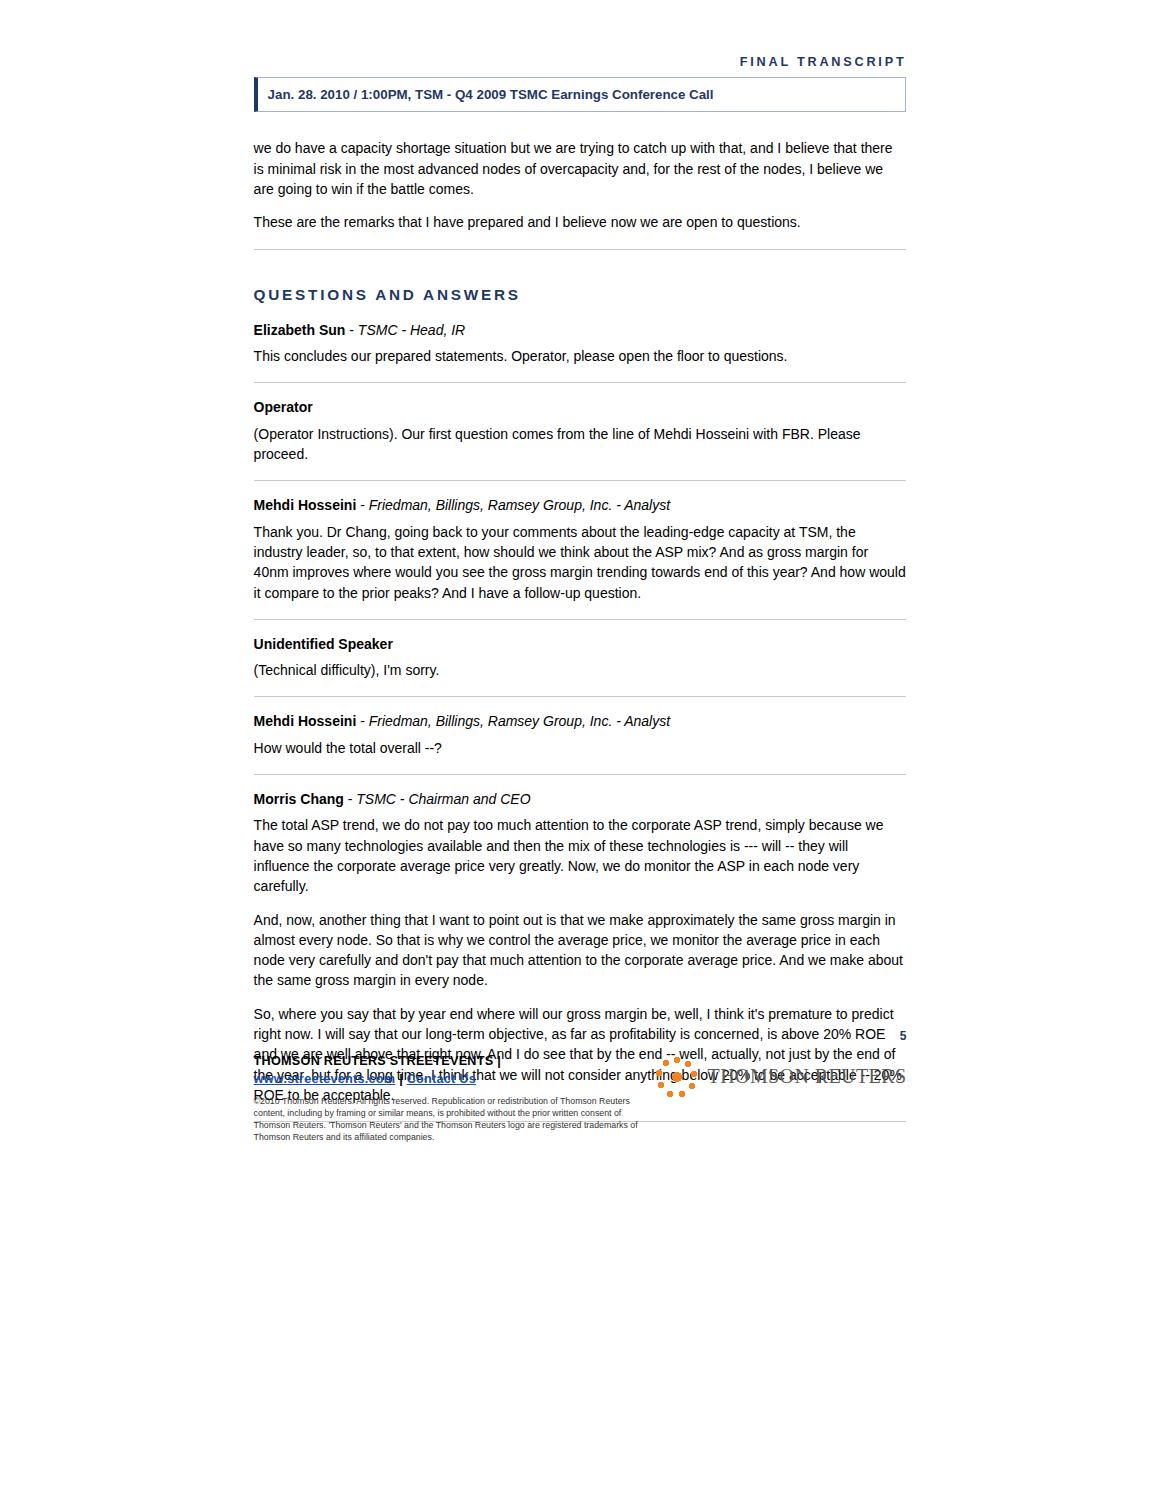FINAL TRANSCRIPT
Jan. 28. 2010 / 1:00PM, TSM - Q4 2009 TSMC Earnings Conference Call
we do have a capacity shortage situation but we are trying to catch up with that, and I believe that there is minimal risk in the most advanced nodes of overcapacity and, for the rest of the nodes, I believe we are going to win if the battle comes.
These are the remarks that I have prepared and I believe now we are open to questions.
QUESTIONS AND ANSWERS
Elizabeth Sun - TSMC - Head, IR
This concludes our prepared statements. Operator, please open the floor to questions.
Operator
(Operator Instructions). Our first question comes from the line of Mehdi Hosseini with FBR. Please proceed.
Mehdi Hosseini - Friedman, Billings, Ramsey Group, Inc. - Analyst
Thank you. Dr Chang, going back to your comments about the leading-edge capacity at TSM, the industry leader, so, to that extent, how should we think about the ASP mix? And as gross margin for 40nm improves where would you see the gross margin trending towards end of this year? And how would it compare to the prior peaks? And I have a follow-up question.
Unidentified Speaker
(Technical difficulty), I'm sorry.
Mehdi Hosseini - Friedman, Billings, Ramsey Group, Inc. - Analyst
How would the total overall --?
Morris Chang - TSMC - Chairman and CEO
The total ASP trend, we do not pay too much attention to the corporate ASP trend, simply because we have so many technologies available and then the mix of these technologies is --- will -- they will influence the corporate average price very greatly. Now, we do monitor the ASP in each node very carefully.
And, now, another thing that I want to point out is that we make approximately the same gross margin in almost every node. So that is why we control the average price, we monitor the average price in each node very carefully and don't pay that much attention to the corporate average price. And we make about the same gross margin in every node.
So, where you say that by year end where will our gross margin be, well, I think it's premature to predict right now. I will say that our long-term objective, as far as profitability is concerned, is above 20% ROE and we are well above that right now. And I do see that by the end -- well, actually, not just by the end of the year, but for a long time, I think that we will not consider anything below 20% to be acceptable -- 20% ROE to be acceptable.
5
THOMSON REUTERS STREETEVENTS | www.streetevents.com | Contact Us
©2010 Thomson Reuters. All rights reserved. Republication or redistribution of Thomson Reuters content, including by framing or similar means, is prohibited without the prior written consent of Thomson Reuters. 'Thomson Reuters' and the Thomson Reuters logo are registered trademarks of Thomson Reuters and its affiliated companies.
THOMSON REUTERS